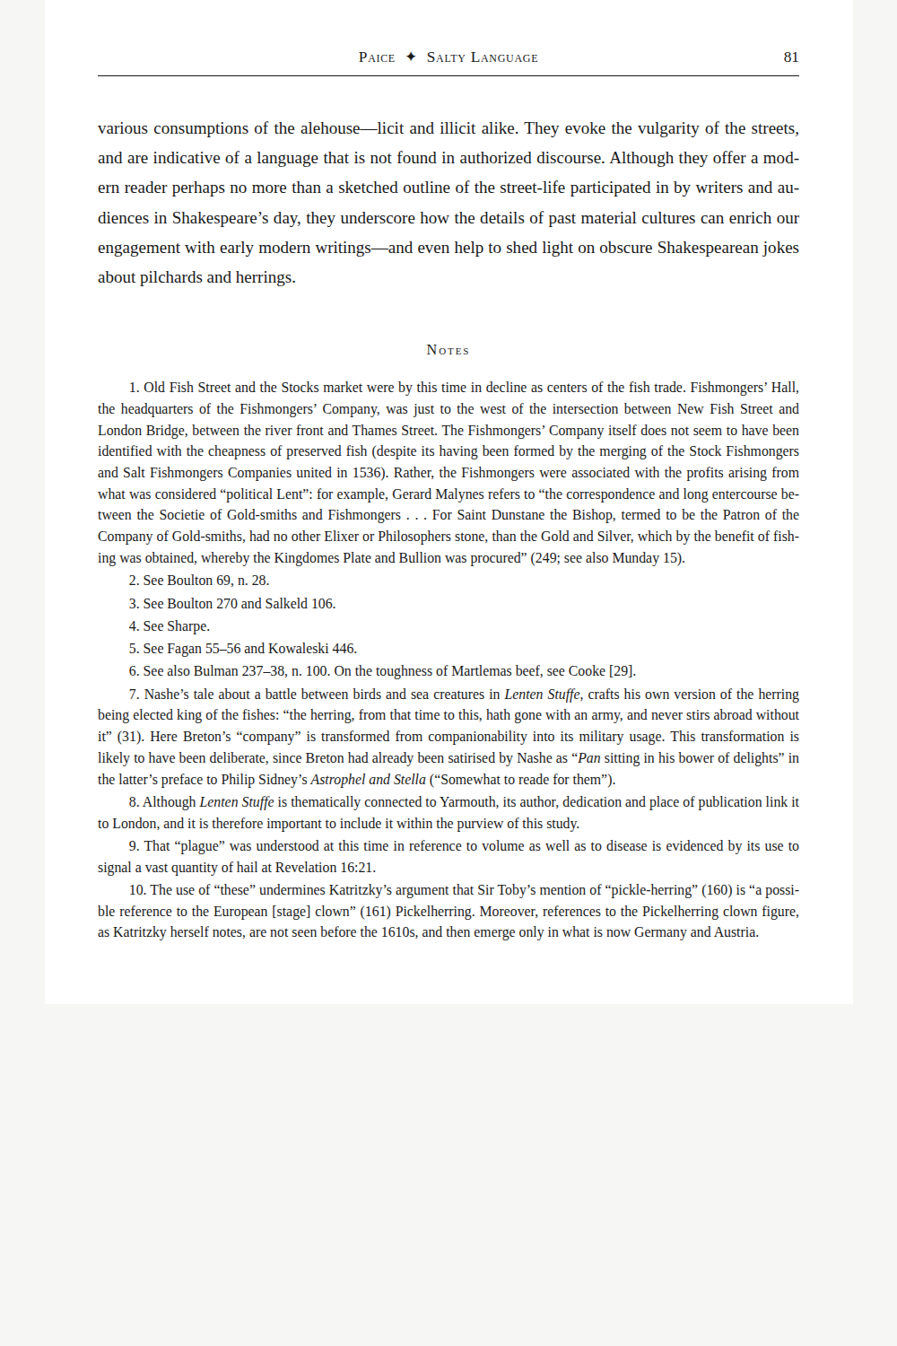Paice ✦ Salty Language 81
various consumptions of the alehouse—licit and illicit alike. They evoke the vulgarity of the streets, and are indicative of a language that is not found in authorized discourse. Although they offer a modern reader perhaps no more than a sketched outline of the street-life participated in by writers and audiences in Shakespeare’s day, they underscore how the details of past material cultures can enrich our engagement with early modern writings—and even help to shed light on obscure Shakespearean jokes about pilchards and herrings.
Notes
1. Old Fish Street and the Stocks market were by this time in decline as centers of the fish trade. Fishmongers’ Hall, the headquarters of the Fishmongers’ Company, was just to the west of the intersection between New Fish Street and London Bridge, between the river front and Thames Street. The Fishmongers’ Company itself does not seem to have been identified with the cheapness of preserved fish (despite its having been formed by the merging of the Stock Fishmongers and Salt Fishmongers Companies united in 1536). Rather, the Fishmongers were associated with the profits arising from what was considered “political Lent”: for example, Gerard Malynes refers to “the correspondence and long entercourse between the Societie of Gold-smiths and Fishmongers . . . For Saint Dunstane the Bishop, termed to be the Patron of the Company of Gold-smiths, had no other Elixer or Philosophers stone, than the Gold and Silver, which by the benefit of fishing was obtained, whereby the Kingdomes Plate and Bullion was procured” (249; see also Munday 15).
2. See Boulton 69, n. 28.
3. See Boulton 270 and Salkeld 106.
4. See Sharpe.
5. See Fagan 55–56 and Kowaleski 446.
6. See also Bulman 237–38, n. 100. On the toughness of Martlemas beef, see Cooke [29].
7. Nashe’s tale about a battle between birds and sea creatures in Lenten Stuffe, crafts his own version of the herring being elected king of the fishes: “the herring, from that time to this, hath gone with an army, and never stirs abroad without it” (31). Here Breton’s “company” is transformed from companionability into its military usage. This transformation is likely to have been deliberate, since Breton had already been satirised by Nashe as “Pan sitting in his bower of delights” in the latter’s preface to Philip Sidney’s Astrophel and Stella (“Somewhat to reade for them”).
8. Although Lenten Stuffe is thematically connected to Yarmouth, its author, dedication and place of publication link it to London, and it is therefore important to include it within the purview of this study.
9. That “plague” was understood at this time in reference to volume as well as to disease is evidenced by its use to signal a vast quantity of hail at Revelation 16:21.
10. The use of “these” undermines Katritzky’s argument that Sir Toby’s mention of “pickle-herring” (160) is “a possible reference to the European [stage] clown” (161) Pickelherring. Moreover, references to the Pickelherring clown figure, as Katritzky herself notes, are not seen before the 1610s, and then emerge only in what is now Germany and Austria.